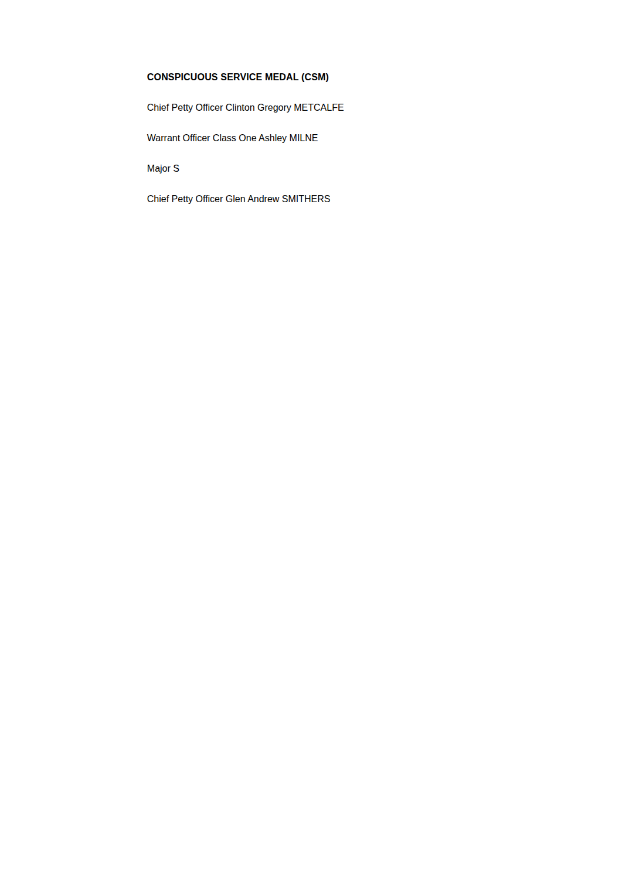CONSPICUOUS SERVICE MEDAL (CSM)
Chief Petty Officer Clinton Gregory METCALFE
Warrant Officer Class One Ashley MILNE
Major S
Chief Petty Officer Glen Andrew SMITHERS